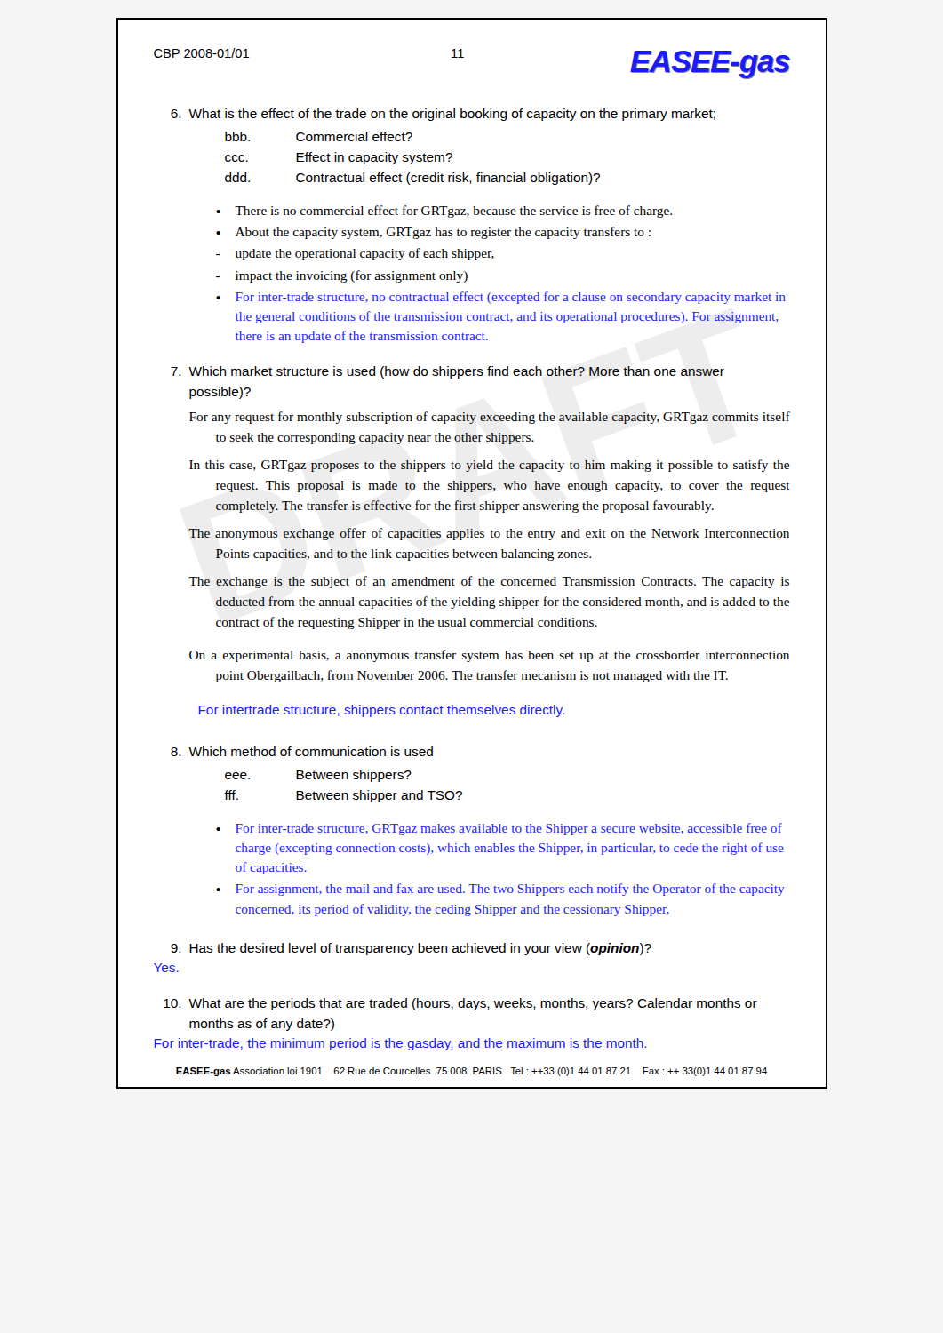CBP 2008-01/01
11
EASEE-gas
DRAFT
6. What is the effect of the trade on the original booking of capacity on the primary market;
bbb. Commercial effect?
ccc. Effect in capacity system?
ddd. Contractual effect (credit risk, financial obligation)?
There is no commercial effect for GRTgaz, because the service is free of charge.
About the capacity system, GRTgaz has to register the capacity transfers to :
update the operational capacity of each shipper,
impact the invoicing (for assignment only)
For inter-trade structure, no contractual effect (excepted for a clause on secondary capacity market in the general conditions of the transmission contract, and its operational procedures). For assignment, there is an update of the transmission contract.
7. Which market structure is used (how do shippers find each other? More than one answer possible)?
For any request for monthly subscription of capacity exceeding the available capacity, GRTgaz commits itself to seek the corresponding capacity near the other shippers.
In this case, GRTgaz proposes to the shippers to yield the capacity to him making it possible to satisfy the request. This proposal is made to the shippers, who have enough capacity, to cover the request completely. The transfer is effective for the first shipper answering the proposal favourably.
The anonymous exchange offer of capacities applies to the entry and exit on the Network Interconnection Points capacities, and to the link capacities between balancing zones.
The exchange is the subject of an amendment of the concerned Transmission Contracts. The capacity is deducted from the annual capacities of the yielding shipper for the considered month, and is added to the contract of the requesting Shipper in the usual commercial conditions.
On a experimental basis, a anonymous transfer system has been set up at the crossborder interconnection point Obergailbach, from November 2006. The transfer mecanism is not managed with the IT.
For intertrade structure, shippers contact themselves directly.
8. Which method of communication is used
eee. Between shippers?
fff. Between shipper and TSO?
For inter-trade structure, GRTgaz makes available to the Shipper a secure website, accessible free of charge (excepting connection costs), which enables the Shipper, in particular, to cede the right of use of capacities.
For assignment, the mail and fax are used. The two Shippers each notify the Operator of the capacity concerned, its period of validity, the ceding Shipper and the cessionary Shipper,
9. Has the desired level of transparency been achieved in your view (opinion)?
Yes.
10. What are the periods that are traded (hours, days, weeks, months, years? Calendar months or months as of any date?)
For inter-trade, the minimum period is the gasday, and the maximum is the month.
EASEE-gas Association loi 1901 62 Rue de Courcelles 75 008 PARIS Tel : ++33 (0)1 44 01 87 21 Fax : ++ 33(0)1 44 01 87 94